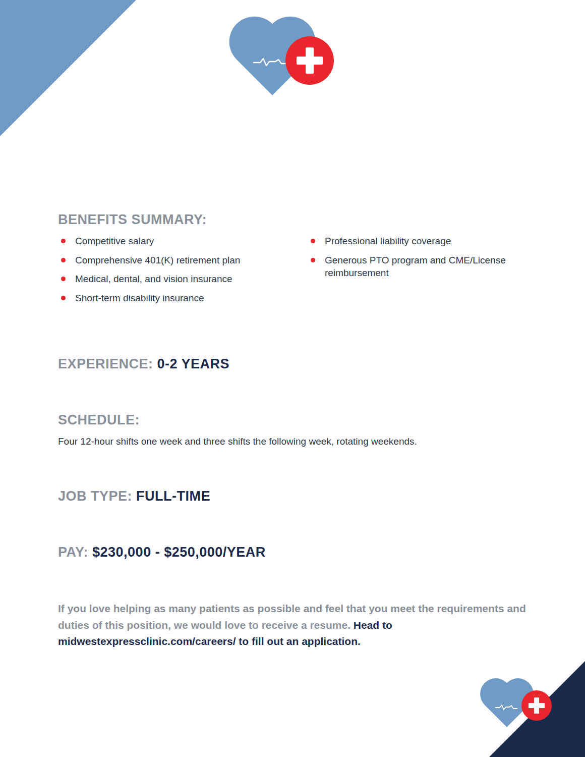Benefits Summary:
Competitive salary
Comprehensive 401(K) retirement plan
Medical, dental, and vision insurance
Short-term disability insurance
Professional liability coverage
Generous PTO program and CME/License reimbursement
Experience: 0-2 Years
Schedule:
Four 12-hour shifts one week and three shifts the following week, rotating weekends.
Job Type: Full-Time
Pay: $230,000 - $250,000/Year
If you love helping as many patients as possible and feel that you meet the requirements and duties of this position, we would love to receive a resume. Head to midwestexpressclinic.com/careers/ to fill out an application.